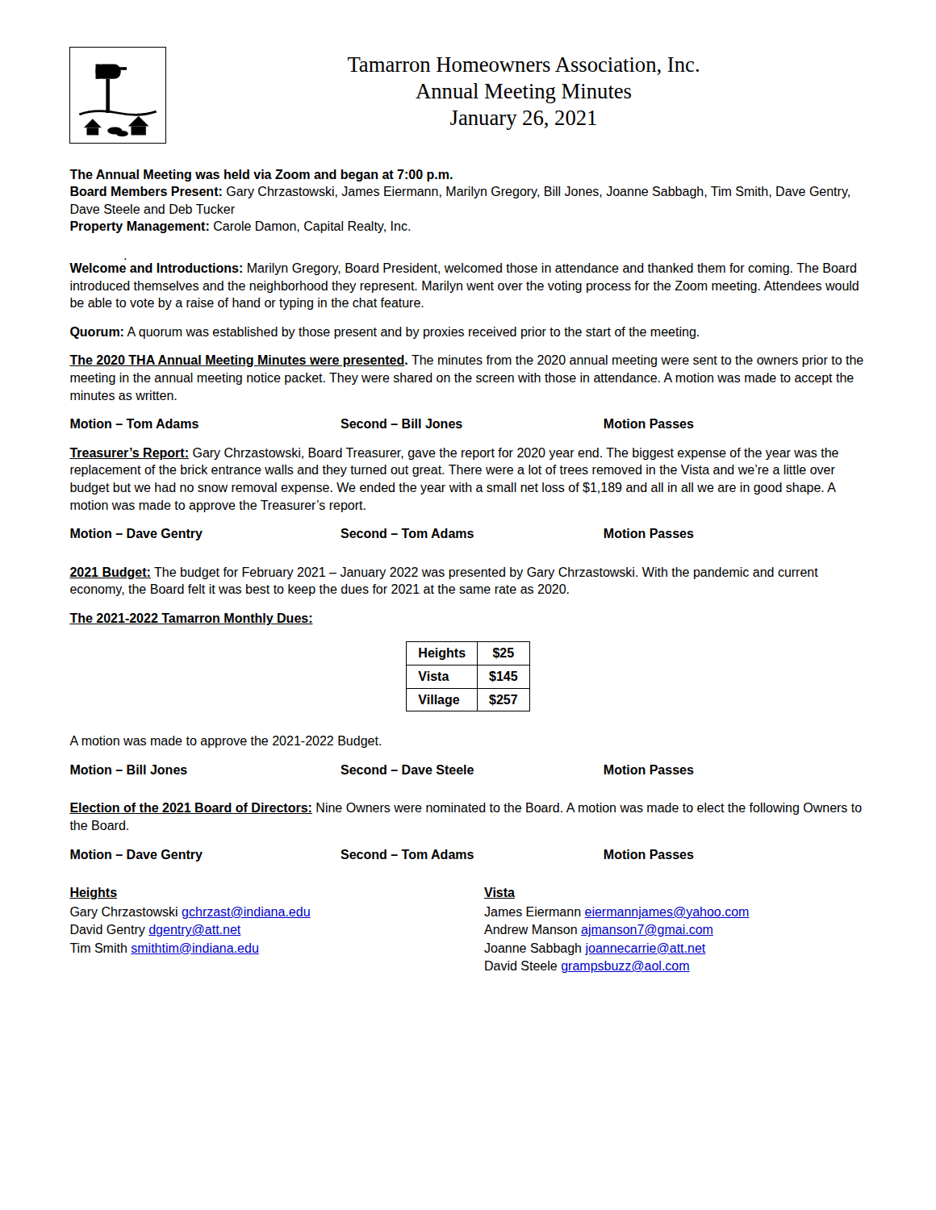Tamarron Homeowners Association, Inc.
Annual Meeting Minutes
January 26, 2021
The Annual Meeting was held via Zoom and began at 7:00 p.m.
Board Members Present: Gary Chrzastowski, James Eiermann, Marilyn Gregory, Bill Jones, Joanne Sabbagh, Tim Smith, Dave Gentry, Dave Steele and Deb Tucker
Property Management: Carole Damon, Capital Realty, Inc.
.
Welcome and Introductions: Marilyn Gregory, Board President, welcomed those in attendance and thanked them for coming. The Board introduced themselves and the neighborhood they represent. Marilyn went over the voting process for the Zoom meeting. Attendees would be able to vote by a raise of hand or typing in the chat feature.
Quorum: A quorum was established by those present and by proxies received prior to the start of the meeting.
The 2020 THA Annual Meeting Minutes were presented. The minutes from the 2020 annual meeting were sent to the owners prior to the meeting in the annual meeting notice packet. They were shared on the screen with those in attendance. A motion was made to accept the minutes as written.
Motion – Tom Adams Second – Bill Jones Motion Passes
Treasurer’s Report: Gary Chrzastowski, Board Treasurer, gave the report for 2020 year end. The biggest expense of the year was the replacement of the brick entrance walls and they turned out great. There were a lot of trees removed in the Vista and we’re a little over budget but we had no snow removal expense. We ended the year with a small net loss of $1,189 and all in all we are in good shape. A motion was made to approve the Treasurer’s report.
Motion – Dave Gentry Second – Tom Adams Motion Passes
2021 Budget: The budget for February 2021 – January 2022 was presented by Gary Chrzastowski. With the pandemic and current economy, the Board felt it was best to keep the dues for 2021 at the same rate as 2020.
The 2021-2022 Tamarron Monthly Dues:
| Heights | $25 |
| Vista | $145 |
| Village | $257 |
A motion was made to approve the 2021-2022 Budget.
Motion – Bill Jones Second – Dave Steele Motion Passes
Election of the 2021 Board of Directors: Nine Owners were nominated to the Board. A motion was made to elect the following Owners to the Board.
Motion – Dave Gentry Second – Tom Adams Motion Passes
Heights
Gary Chrzastowski gchrzast@indiana.edu
David Gentry dgentry@att.net
Tim Smith smithtim@indiana.edu
Vista
James Eiermann eiermannjames@yahoo.com
Andrew Manson ajmanson7@gmai.com
Joanne Sabbagh joannecarrie@att.net
David Steele grampsbuzz@aol.com